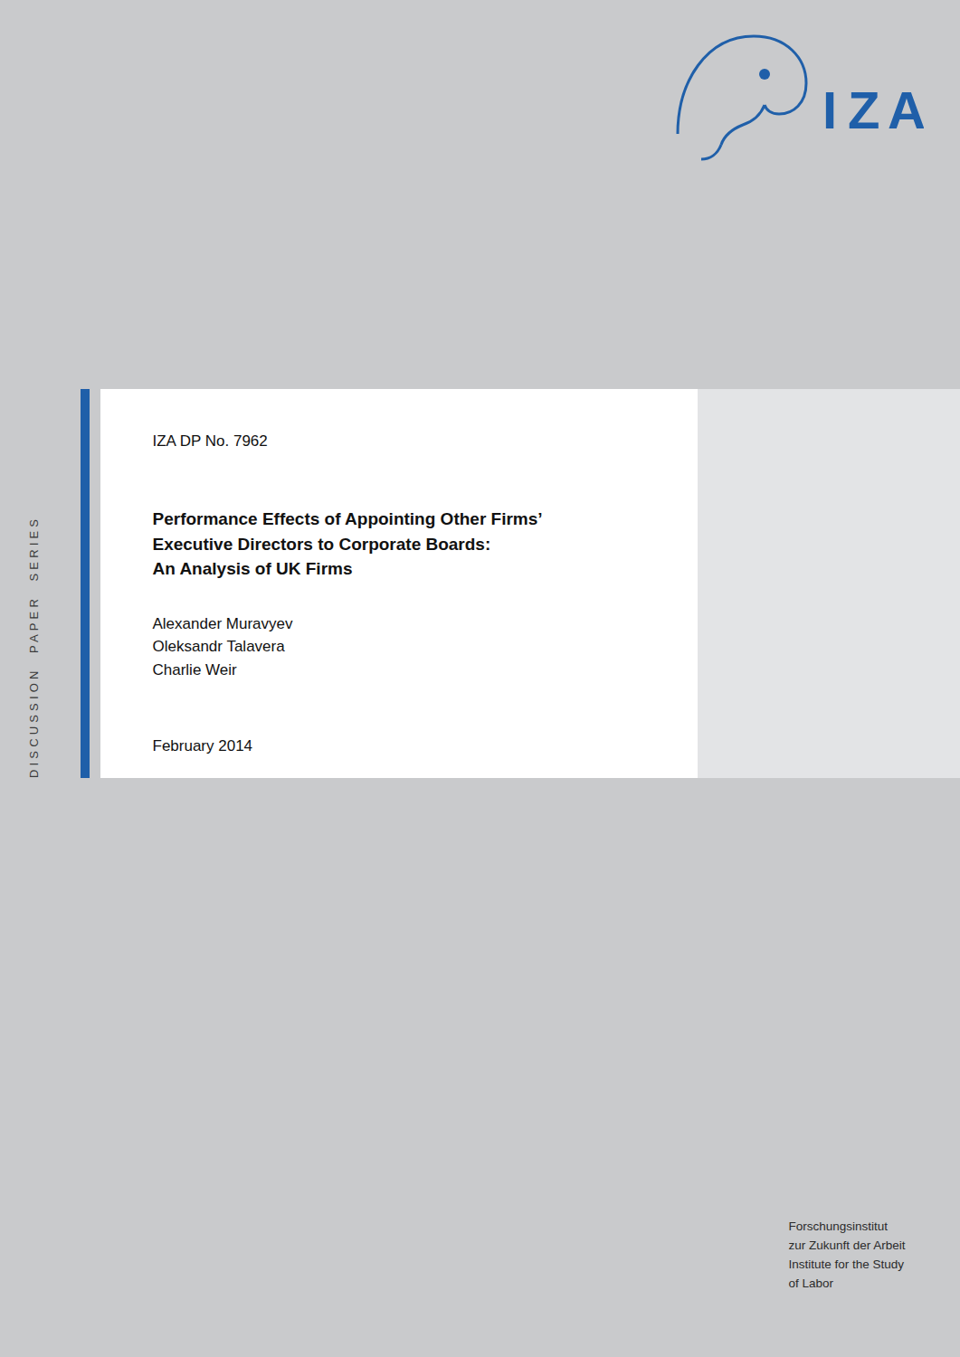I Z A
DISCUSSION PAPER SERIES
IZA DP No. 7962
Performance Effects of Appointing Other Firms’
Executive Directors to Corporate Boards:
An Analysis of UK Firms
Alexander Muravyev Oleksandr Talavera Charlie Weir
February 2014
Forschungsinstitut zur Zukunft der Arbeit Institute for the Study of Labor